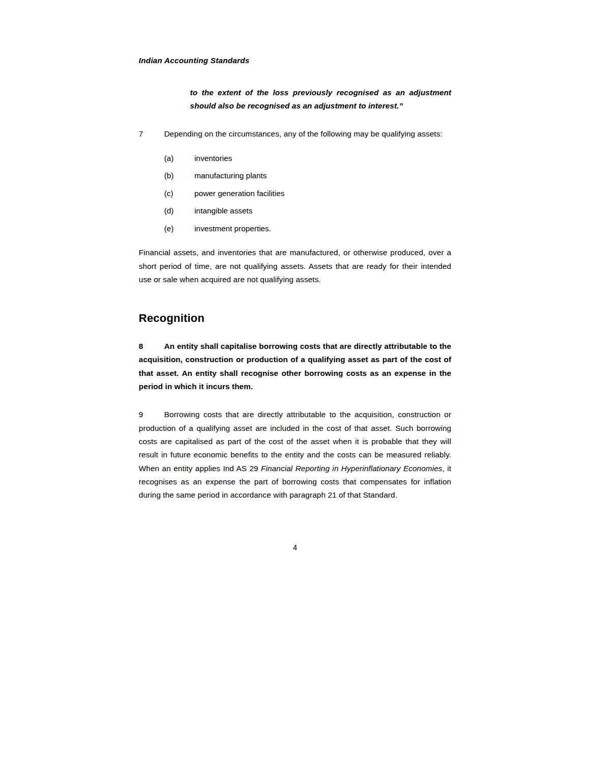Indian Accounting Standards
to the extent of the loss previously recognised as an adjustment should also be recognised as an adjustment to interest.”
7 Depending on the circumstances, any of the following may be qualifying assets:
(a) inventories
(b) manufacturing plants
(c) power generation facilities
(d) intangible assets
(e) investment properties.
Financial assets, and inventories that are manufactured, or otherwise produced, over a short period of time, are not qualifying assets. Assets that are ready for their intended use or sale when acquired are not qualifying assets.
Recognition
8 An entity shall capitalise borrowing costs that are directly attributable to the acquisition, construction or production of a qualifying asset as part of the cost of that asset. An entity shall recognise other borrowing costs as an expense in the period in which it incurs them.
9 Borrowing costs that are directly attributable to the acquisition, construction or production of a qualifying asset are included in the cost of that asset. Such borrowing costs are capitalised as part of the cost of the asset when it is probable that they will result in future economic benefits to the entity and the costs can be measured reliably. When an entity applies Ind AS 29 Financial Reporting in Hyperinflationary Economies, it recognises as an expense the part of borrowing costs that compensates for inflation during the same period in accordance with paragraph 21 of that Standard.
4